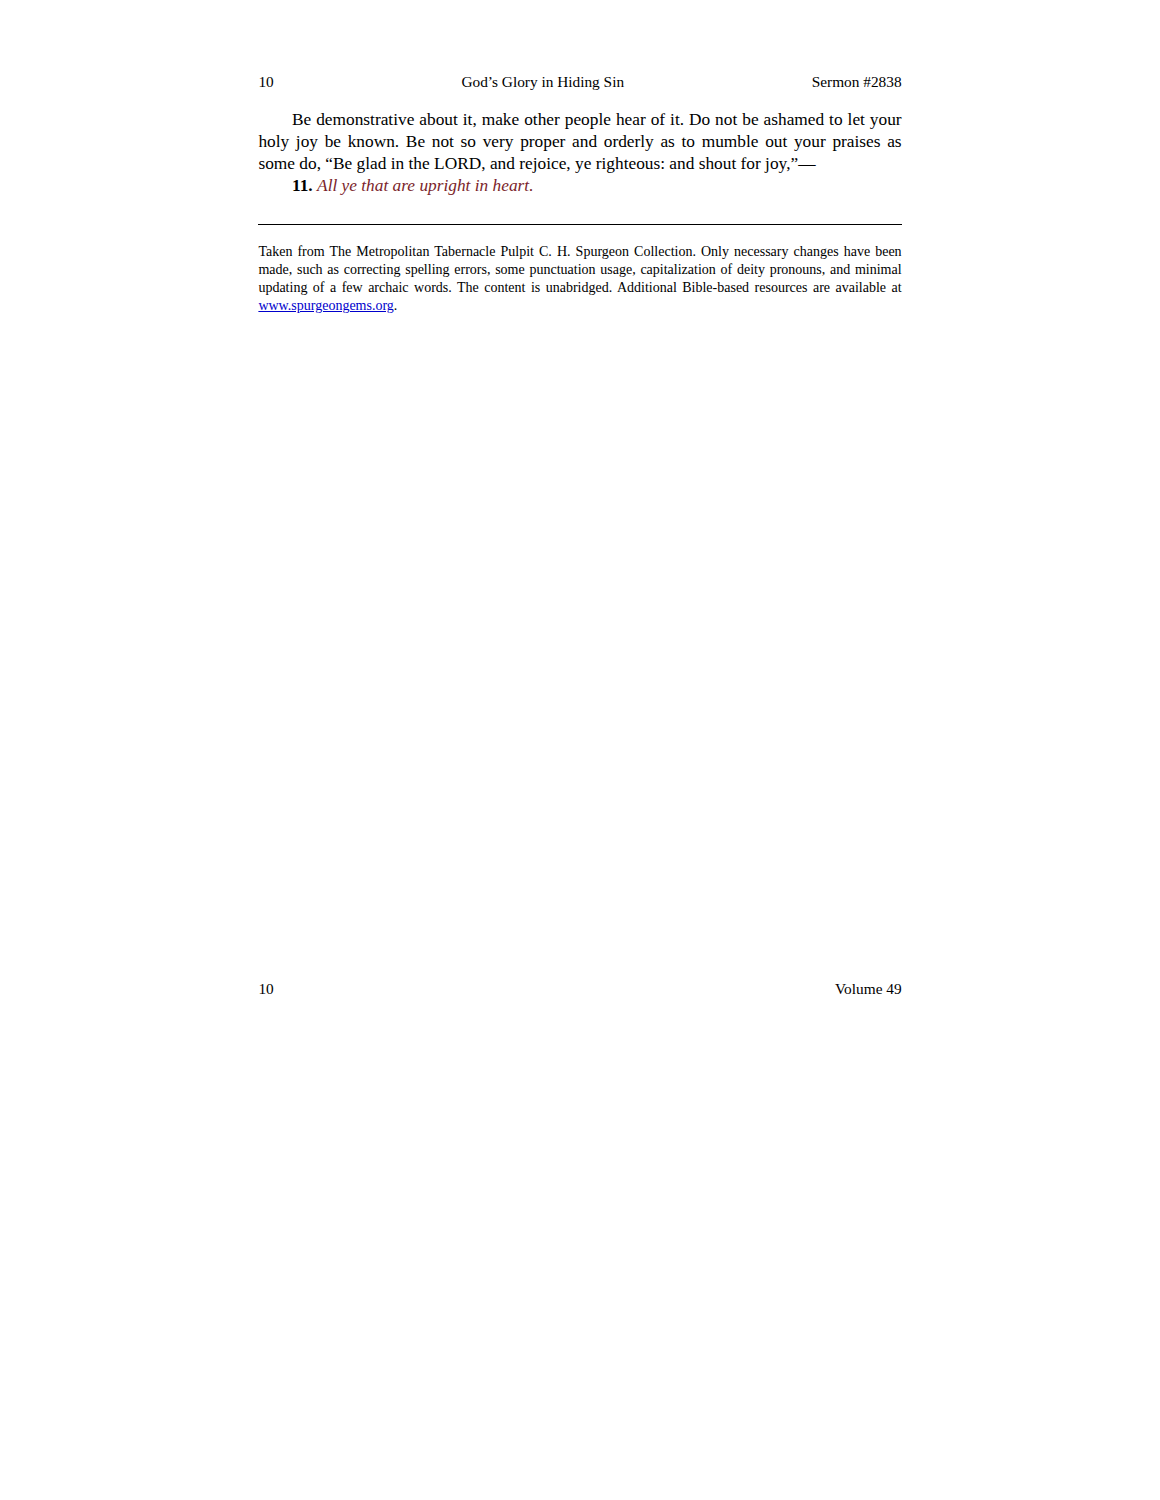10
God’s Glory in Hiding Sin
Sermon #2838
Be demonstrative about it, make other people hear of it. Do not be ashamed to let your holy joy be known. Be not so very proper and orderly as to mumble out your praises as some do, “Be glad in the LORD, and rejoice, ye righteous: and shout for joy,”—
11. All ye that are upright in heart.
Taken from The Metropolitan Tabernacle Pulpit C. H. Spurgeon Collection. Only necessary changes have been made, such as correcting spelling errors, some punctuation usage, capitalization of deity pronouns, and minimal updating of a few archaic words. The content is unabridged. Additional Bible-based resources are available at www.spurgeongems.org.
10
Volume 49